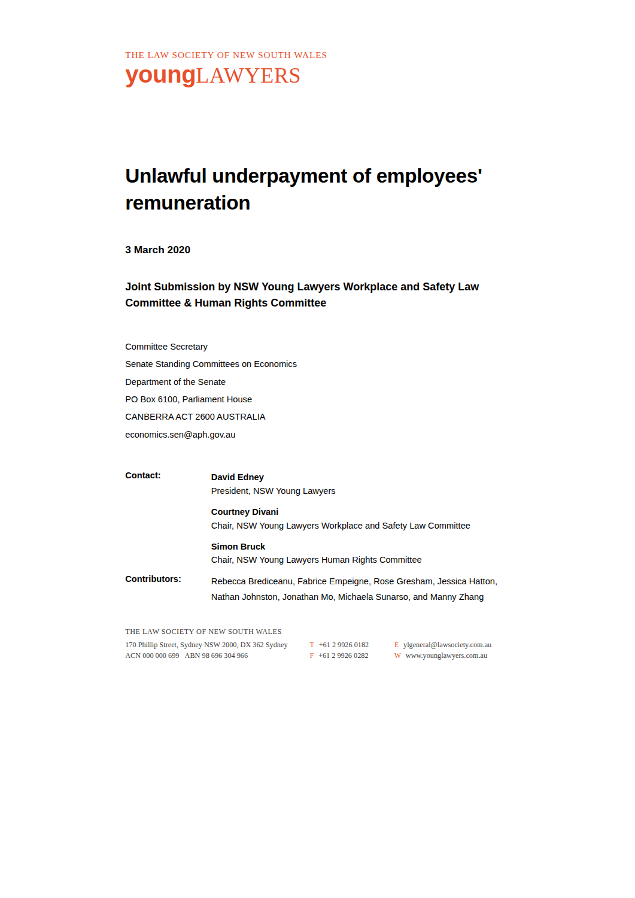The Law Society of New South Wales
young Lawyers
Unlawful underpayment of employees' remuneration
3 March 2020
Joint Submission by NSW Young Lawyers Workplace and Safety Law Committee & Human Rights Committee
Committee Secretary
Senate Standing Committees on Economics
Department of the Senate
PO Box 6100, Parliament House
CANBERRA ACT 2600 AUSTRALIA
economics.sen@aph.gov.au
| Contact: | David Edney President, NSW Young Lawyers Courtney Divani Chair, NSW Young Lawyers Workplace and Safety Law Committee Simon Bruck Chair, NSW Young Lawyers Human Rights Committee |
| Contributors: | Rebecca Brediceanu, Fabrice Empeigne, Rose Gresham, Jessica Hatton, Nathan Johnston, Jonathan Mo, Michaela Sunarso, and Manny Zhang |
The Law Society of New South Wales
| 170 Phillip Street, Sydney NSW 2000, DX 362 Sydney | T +61 2 9926 0182 | E ylgeneral@lawsociety.com.au |
| ACN 000 000 699 ABN 98 696 304 966 | F +61 2 9926 0282 | W www.younglawyers.com.au |